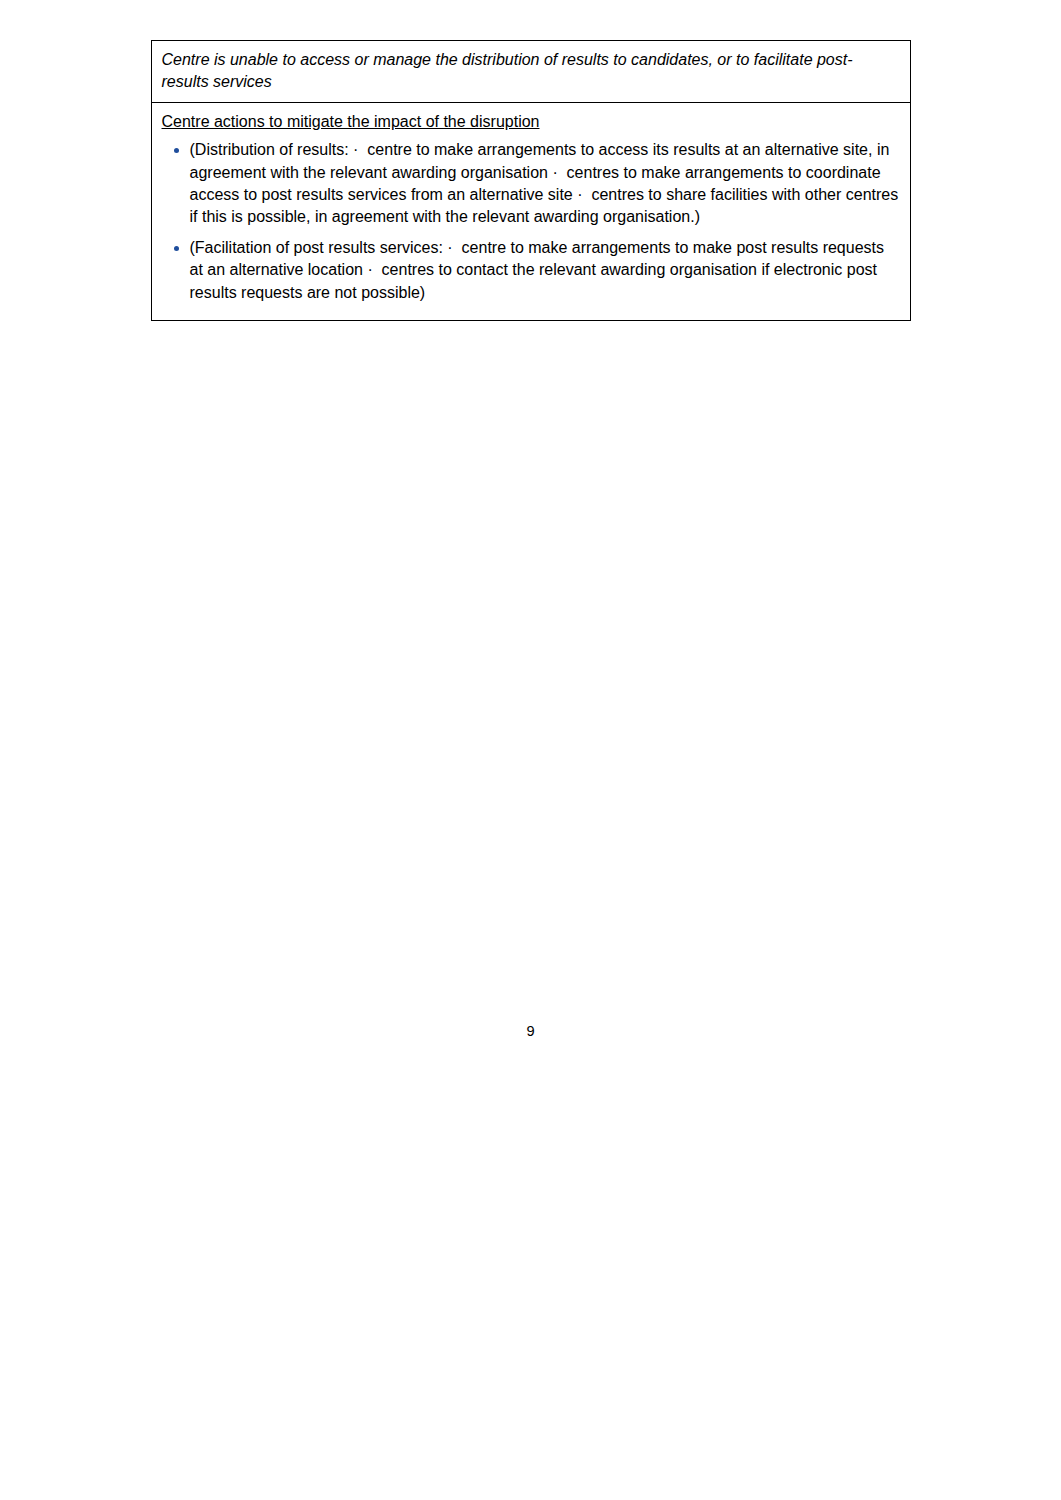| Centre is unable to access or manage the distribution of results to candidates, or to facilitate post-results services |
| Centre actions to mitigate the impact of the disruption (Distribution of results: · centre to make arrangements to access its results at an alternative site, in agreement with the relevant awarding organisation · centres to make arrangements to coordinate access to post results services from an alternative site · centres to share facilities with other centres if this is possible, in agreement with the relevant awarding organisation.) (Facilitation of post results services: · centre to make arrangements to make post results requests at an alternative location · centres to contact the relevant awarding organisation if electronic post results requests are not possible) |
9